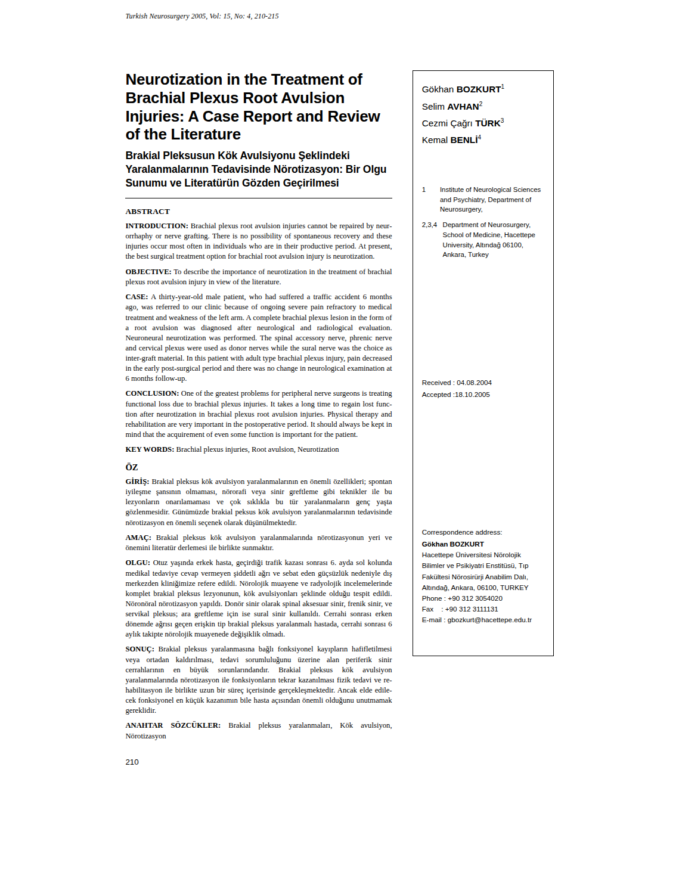Turkish Neurosurgery 2005, Vol: 15, No: 4, 210-215
Neurotization in the Treatment of Brachial Plexus Root Avulsion Injuries: A Case Report and Review of the Literature
Brakial Pleksusun Kök Avulsiyonu Şeklindeki Yaralanmalarının Tedavisinde Nörotizasyon: Bir Olgu Sunumu ve Literatürün Gözden Geçirilmesi
ABSTRACT
INTRODUCTION: Brachial plexus root avulsion injuries cannot be repaired by neurorrhaphy or nerve grafting. There is no possibility of spontaneous recovery and these injuries occur most often in individuals who are in their productive period. At present, the best surgical treatment option for brachial root avulsion injury is neurotization.
OBJECTIVE: To describe the importance of neurotization in the treatment of brachial plexus root avulsion injury in view of the literature.
CASE: A thirty-year-old male patient, who had suffered a traffic accident 6 months ago, was referred to our clinic because of ongoing severe pain refractory to medical treatment and weakness of the left arm. A complete brachial plexus lesion in the form of a root avulsion was diagnosed after neurological and radiological evaluation. Neuroneural neurotization was performed. The spinal accessory nerve, phrenic nerve and cervical plexus were used as donor nerves while the sural nerve was the choice as inter-graft material. In this patient with adult type brachial plexus injury, pain decreased in the early post-surgical period and there was no change in neurological examination at 6 months follow-up.
CONCLUSION: One of the greatest problems for peripheral nerve surgeons is treating functional loss due to brachial plexus injuries. It takes a long time to regain lost function after neurotization in brachial plexus root avulsion injuries. Physical therapy and rehabilitation are very important in the postoperative period. It should always be kept in mind that the acquirement of even some function is important for the patient.
KEY WORDS: Brachial plexus injuries, Root avulsion, Neurotization
ÖZ
GİRİŞ: Brakial pleksus kök avulsiyon yaralanmalarının en önemli özellikleri; spontan iyileşme şansının olmaması, nörorafi veya sinir greftleme gibi teknikler ile bu lezyonların onarılamaması ve çok sıklıkla bu tür yaralanmaların genç yaşta gözlenmesidir. Günümüzde brakial peksus kök avulsiyon yaralanmalarının tedavisinde nörotizasyon en önemli seçenek olarak düşünülmektedir.
AMAÇ: Brakial pleksus kök avulsiyon yaralanmalarında nörotizasyonun yeri ve önemini literatür derlemesi ile birlikte sunmaktır.
OLGU: Otuz yaşında erkek hasta, geçirdiği trafik kazası sonrası 6. ayda sol kolunda medikal tedaviye cevap vermeyen şiddetli ağrı ve sebat eden güçsüzlük nedeniyle dış merkezden kliniğimize refere edildi. Nörolojik muayene ve radyolojik incelemelerinde komplet brakial pleksus lezyonunun, kök avulsiyonları şeklinde olduğu tespit edildi. Nöronöral nörotizasyon yapıldı. Donör sinir olarak spinal aksesuar sinir, frenik sinir, ve servikal pleksus; ara greftleme için ise sural sinir kullanıldı. Cerrahi sonrası erken dönemde ağrısı geçen erişkin tip brakial pleksus yaralanmalı hastada, cerrahi sonrası 6 aylık takipte nörolojik muayenede değişiklik olmadı.
SONUÇ: Brakial pleksus yaralanmasına bağlı fonksiyonel kayıpların hafifletilmesi veya ortadan kaldırılması, tedavi sorumluluğunu üzerine alan periferik sinir cerrahlarının en büyük sorunlarındandır. Brakial pleksus kök avulsiyon yaralanmalarında nörotizasyon ile fonksiyonların tekrar kazanılması fizik tedavi ve rehabilitasyon ile birlikte uzun bir süreç içerisinde gerçekleşmektedir. Ancak elde edilecek fonksiyonel en küçük kazanımın bile hasta açısından önemli olduğunu unutmamak gereklidir.
ANAHTAR SÖZCÜKLER: Brakial pleksus yaralanmaları, Kök avulsiyon, Nörotizasyon
210
Gökhan BOZKURT1
Selim AVHAN2
Cezmi Çağrı TÜRK3
Kemal BENLİ4
1
Institute of Neurological Sciences and Psychiatry, Department of Neurosurgery,
2,3,4
Department of Neurosurgery, School of Medicine, Hacettepe University, Altındağ 06100, Ankara, Turkey
Received : 04.08.2004
Accepted :18.10.2005
Correspondence address:
Gökhan BOZKURT
Hacettepe Üniversitesi Nörolojik Bilimler ve Psikiyatri Enstitüsü, Tıp Fakültesi Nörosirürji Anabilim Dalı, Altındağ, Ankara, 06100, TURKEY
Phone : +90 312 3054020
Fax : +90 312 3111131
E-mail : gbozkurt@hacettepe.edu.tr